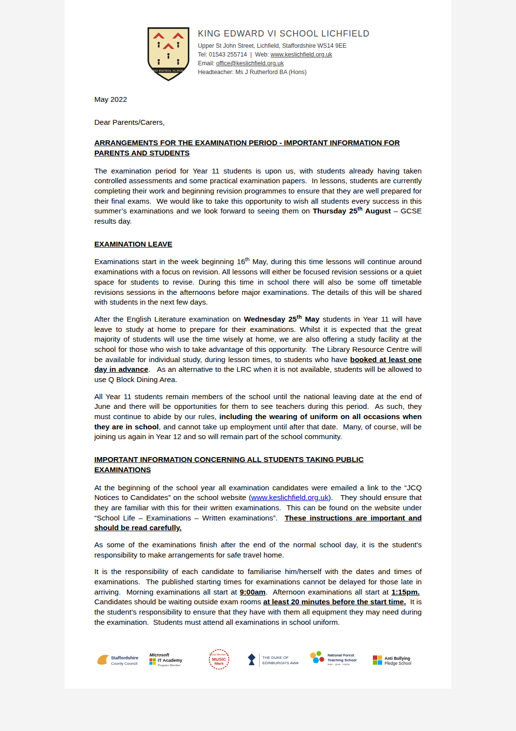DEO PATRIA SCHOLE
KING EDWARD VI SCHOOL LICHFIELD
Upper St John Street, Lichfield, Staffordshire WS14 9EE
Tel: 01543 255714 | Web: www.keslichfield.org.uk
Email: office@keslichfield.org.uk
Headteacher: Ms J Rutherford BA (Hons)
May 2022
Dear Parents/Carers,
Arrangements for the Examination Period - Important Information for Parents and Students
The examination period for Year 11 students is upon us, with students already having taken controlled assessments and some practical examination papers. In lessons, students are currently completing their work and beginning revision programmes to ensure that they are well prepared for their final exams. We would like to take this opportunity to wish all students every success in this summer’s examinations and we look forward to seeing them on Thursday 25th August – GCSE results day.
Examination Leave
Examinations start in the week beginning 16th May, during this time lessons will continue around examinations with a focus on revision. All lessons will either be focused revision sessions or a quiet space for students to revise. During this time in school there will also be some off timetable revisions sessions in the afternoons before major examinations. The details of this will be shared with students in the next few days.
After the English Literature examination on Wednesday 25th May students in Year 11 will have leave to study at home to prepare for their examinations. Whilst it is expected that the great majority of students will use the time wisely at home, we are also offering a study facility at the school for those who wish to take advantage of this opportunity. The Library Resource Centre will be available for individual study, during lesson times, to students who have booked at least one day in advance. As an alternative to the LRC when it is not available, students will be allowed to use Q Block Dining Area.
All Year 11 students remain members of the school until the national leaving date at the end of June and there will be opportunities for them to see teachers during this period. As such, they must continue to abide by our rules, including the wearing of uniform on all occasions when they are in school, and cannot take up employment until after that date. Many, of course, will be joining us again in Year 12 and so will remain part of the school community.
Important Information Concerning All Students Taking Public Examinations
At the beginning of the school year all examination candidates were emailed a link to the “JCQ Notices to Candidates” on the school website (www.keslichfield.org.uk). They should ensure that they are familiar with this for their written examinations. This can be found on the website under “School Life – Examinations – Written examinations”. These instructions are important and should be read carefully.
As some of the examinations finish after the end of the normal school day, it is the student's responsibility to make arrangements for safe travel home.
It is the responsibility of each candidate to familiarise him/herself with the dates and times of examinations. The published starting times for examinations cannot be delayed for those late in arriving. Morning examinations all start at 9:00am. Afternoon examinations all start at 1:15pm. Candidates should be waiting outside exam rooms at least 20 minutes before the start time. It is the student’s responsibility to ensure that they have with them all equipment they may need during the examination. Students must attend all examinations in school uniform.
Staffordshire County Council
Microsoft IT Academy Program Member
Proud Member of MUSIC Mark
THE DUKE OF EDINBURGH’S AWARD
National Forest Teaching School learn · grow · inspire
Anti Bullying Pledge School